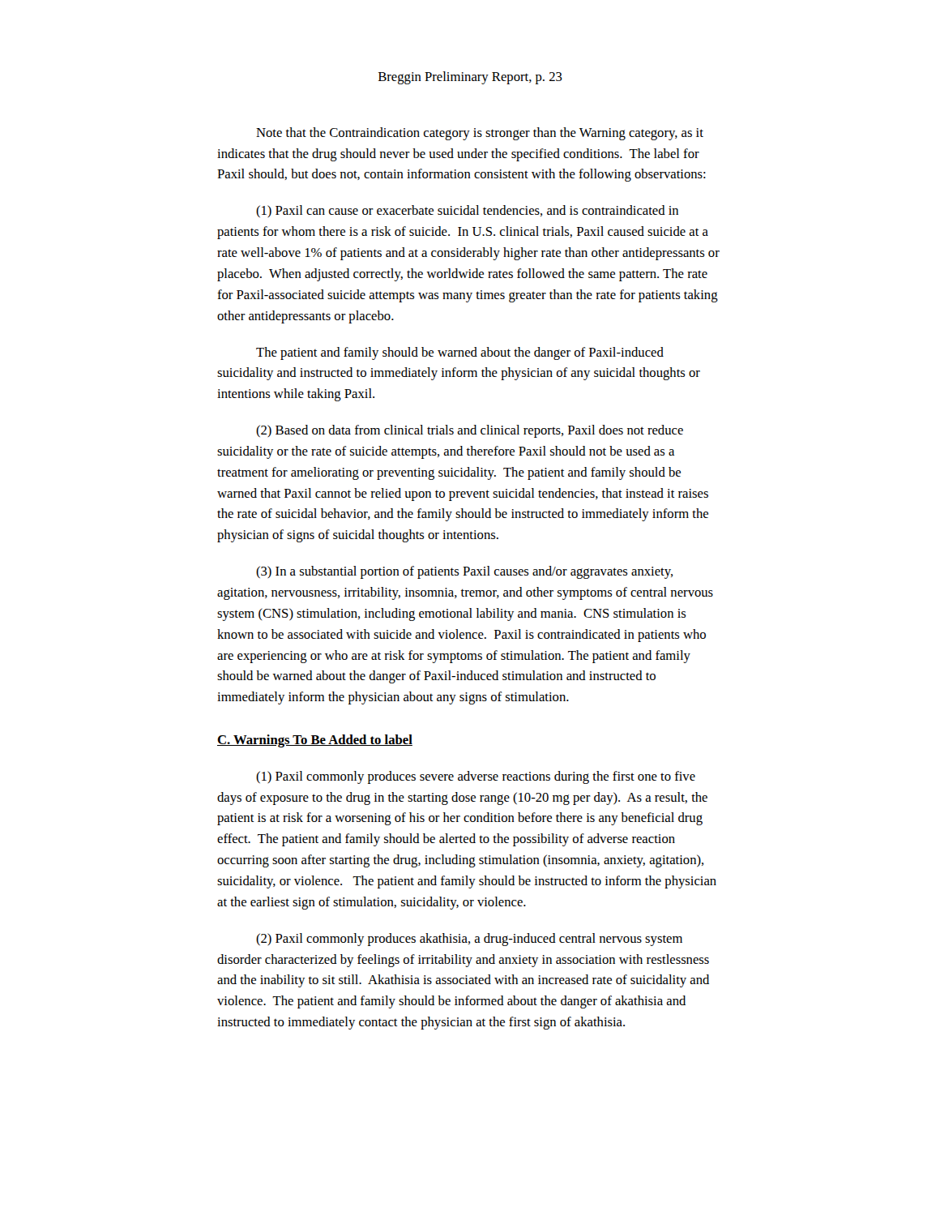Breggin Preliminary Report, p. 23
Note that the Contraindication category is stronger than the Warning category, as it indicates that the drug should never be used under the specified conditions. The label for Paxil should, but does not, contain information consistent with the following observations:
(1) Paxil can cause or exacerbate suicidal tendencies, and is contraindicated in patients for whom there is a risk of suicide. In U.S. clinical trials, Paxil caused suicide at a rate well-above 1% of patients and at a considerably higher rate than other antidepressants or placebo. When adjusted correctly, the worldwide rates followed the same pattern. The rate for Paxil-associated suicide attempts was many times greater than the rate for patients taking other antidepressants or placebo.
The patient and family should be warned about the danger of Paxil-induced suicidality and instructed to immediately inform the physician of any suicidal thoughts or intentions while taking Paxil.
(2) Based on data from clinical trials and clinical reports, Paxil does not reduce suicidality or the rate of suicide attempts, and therefore Paxil should not be used as a treatment for ameliorating or preventing suicidality. The patient and family should be warned that Paxil cannot be relied upon to prevent suicidal tendencies, that instead it raises the rate of suicidal behavior, and the family should be instructed to immediately inform the physician of signs of suicidal thoughts or intentions.
(3) In a substantial portion of patients Paxil causes and/or aggravates anxiety, agitation, nervousness, irritability, insomnia, tremor, and other symptoms of central nervous system (CNS) stimulation, including emotional lability and mania. CNS stimulation is known to be associated with suicide and violence. Paxil is contraindicated in patients who are experiencing or who are at risk for symptoms of stimulation. The patient and family should be warned about the danger of Paxil-induced stimulation and instructed to immediately inform the physician about any signs of stimulation.
C. Warnings To Be Added to label
(1) Paxil commonly produces severe adverse reactions during the first one to five days of exposure to the drug in the starting dose range (10-20 mg per day). As a result, the patient is at risk for a worsening of his or her condition before there is any beneficial drug effect. The patient and family should be alerted to the possibility of adverse reaction occurring soon after starting the drug, including stimulation (insomnia, anxiety, agitation), suicidality, or violence. The patient and family should be instructed to inform the physician at the earliest sign of stimulation, suicidality, or violence.
(2) Paxil commonly produces akathisia, a drug-induced central nervous system disorder characterized by feelings of irritability and anxiety in association with restlessness and the inability to sit still. Akathisia is associated with an increased rate of suicidality and violence. The patient and family should be informed about the danger of akathisia and instructed to immediately contact the physician at the first sign of akathisia.